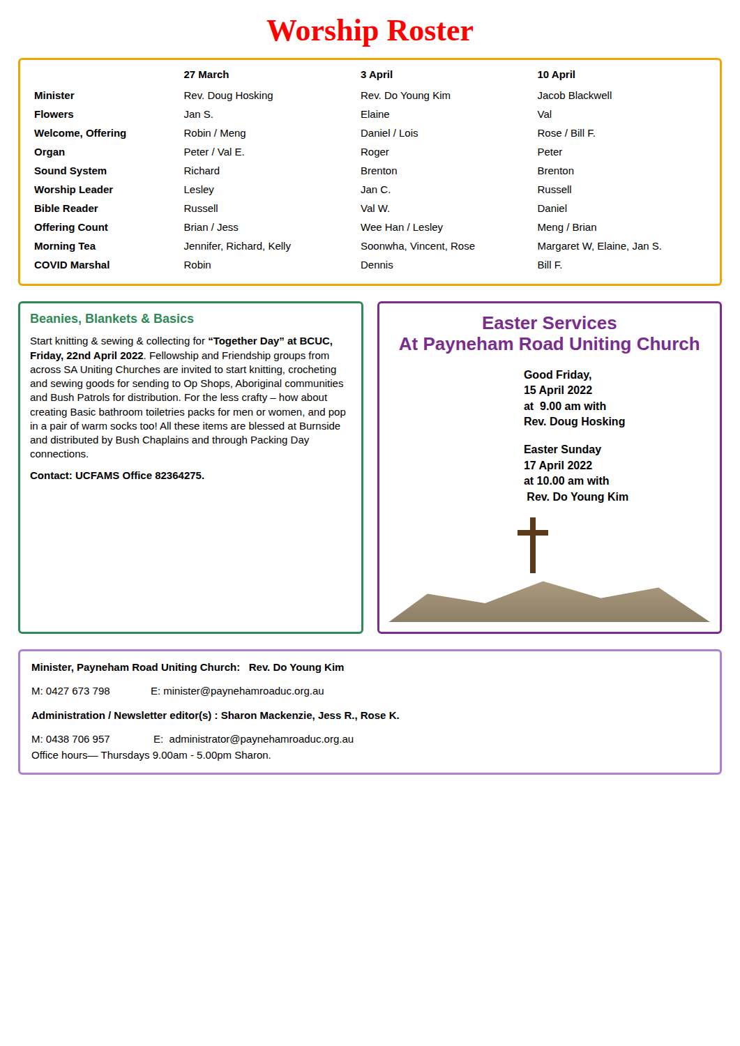Worship Roster
| | 27 March | 3 April | 10 April |
| --- | --- | --- | --- |
| Minister | Rev. Doug Hosking | Rev. Do Young Kim | Jacob Blackwell |
| Flowers | Jan S. | Elaine | Val |
| Welcome, Offering | Robin / Meng | Daniel / Lois | Rose / Bill F. |
| Organ | Peter / Val E. | Roger | Peter |
| Sound System | Richard | Brenton | Brenton |
| Worship Leader | Lesley | Jan C. | Russell |
| Bible Reader | Russell | Val W. | Daniel |
| Offering Count | Brian / Jess | Wee Han / Lesley | Meng / Brian |
| Morning Tea | Jennifer, Richard, Kelly | Soonwha, Vincent, Rose | Margaret W, Elaine, Jan S. |
| COVID Marshal | Robin | Dennis | Bill F. |
Beanies, Blankets & Basics
Start knitting & sewing & collecting for “Together Day” at BCUC, Friday, 22nd April 2022. Fellowship and Friendship groups from across SA Uniting Churches are invited to start knitting, crocheting and sewing goods for sending to Op Shops, Aboriginal communities and Bush Patrols for distribution. For the less crafty – how about creating Basic bathroom toiletries packs for men or women, and pop in a pair of warm socks too! All these items are blessed at Burnside and distributed by Bush Chaplains and through Packing Day connections.
Contact: UCFAMS Office 82364275.
Easter Services
At Payneham Road Uniting Church
Good Friday,
15 April 2022
at 9.00 am with
Rev. Doug Hosking
Easter Sunday
17 April 2022
at 10.00 am with
Rev. Do Young Kim
Minister, Payneham Road Uniting Church: Rev. Do Young Kim
M: 0427 673 798 E: minister@paynehamroaduc.org.au
Administration / Newsletter editor(s) : Sharon Mackenzie, Jess R., Rose K.
M: 0438 706 957 E: administrator@paynehamroaduc.org.au
Office hours— Thursdays 9.00am - 5.00pm Sharon.